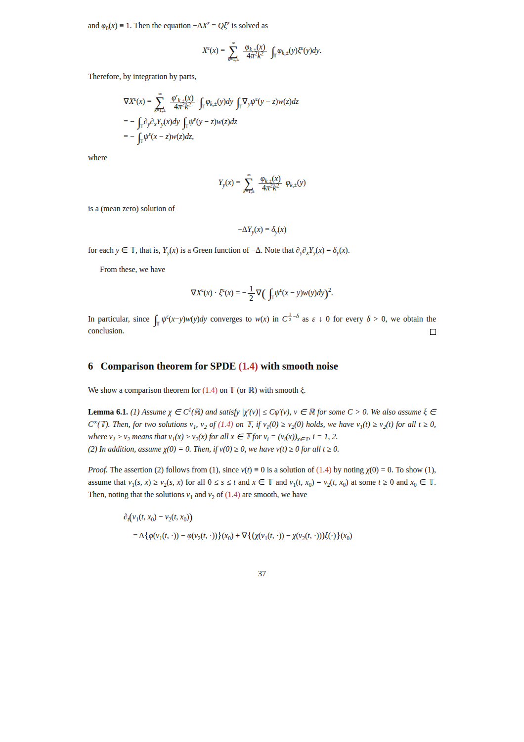and φ0(x) ≡ 1. Then the equation −ΔXε = Qξε is solved as
Xε(x) = ∞∑k=1,± φk,±(x) 4π2k2 ∫𝕋 φk,±(y)ξε(y)dy.
Therefore, by integration by parts,
∇Xε(x) = ∞∑k=1,± φ′k,±(x) 4π2k2 ∫𝕋 φk,±(y)dy ∫𝕋 ∇yψε(y − z)w(z)dz = − ∫𝕋 ∂y∂xYy(x)dy ∫𝕋 ψε(y − z)w(z)dz = − ∫𝕋 ψε(x − z)w(z)dz,
where
Yy(x) = ∞∑k=1,± φk,±(x) 4π2k2 φk,±(y)
is a (mean zero) solution of
−ΔYy(x) = δy(x)
for each y ∈ 𝕋, that is, Yy(x) is a Green function of −Δ. Note that ∂y∂xYy(x) = δy(x).
From these, we have
∇Xε(x) · ξε(x) = −12∇( ∫𝕋 ψε(x − y)w(y)dy)2.
In particular, since ∫𝕋 ψε(x−y)w(y)dy converges to w(x) in C12−δ as ε ↓ 0 for every δ > 0, we obtain the conclusion.
6 Comparison theorem for SPDE (1.4) with smooth noise
We show a comparison theorem for (1.4) on 𝕋 (or ℝ) with smooth ξ.
Lemma 6.1. (1) Assume χ ∈ C1(ℝ) and satisfy |χ′(v)| ≤ Cφ′(v), v ∈ ℝ for some C > 0. We also assume ξ ∈ C∞(𝕋). Then, for two solutions v1, v2 of (1.4) on 𝕋, if v1(0) ≥ v2(0) holds, we have v1(t) ≥ v2(t) for all t ≥ 0, where v1 ≥ v2 means that v1(x) ≥ v2(x) for all x ∈ 𝕋 for vi = (vi(x))x∈𝕋, i = 1, 2.
(2) In addition, assume χ(0) = 0. Then, if v(0) ≥ 0, we have v(t) ≥ 0 for all t ≥ 0.
Proof. The assertion (2) follows from (1), since v(t) ≡ 0 is a solution of (1.4) by noting χ(0) = 0. To show (1), assume that v1(s, x) ≥ v2(s, x) for all 0 ≤ s ≤ t and x ∈ 𝕋 and v1(t, x0) = v2(t, x0) at some t ≥ 0 and x0 ∈ 𝕋. Then, noting that the solutions v1 and v2 of (1.4) are smooth, we have
∂t(v1(t, x0) − v2(t, x0)) = Δ{φ(v1(t, ·)) − φ(v2(t, ·))}(x0) + ∇{(χ(v1(t, ·)) − χ(v2(t, ·))) ξ(·)}(x0)
37